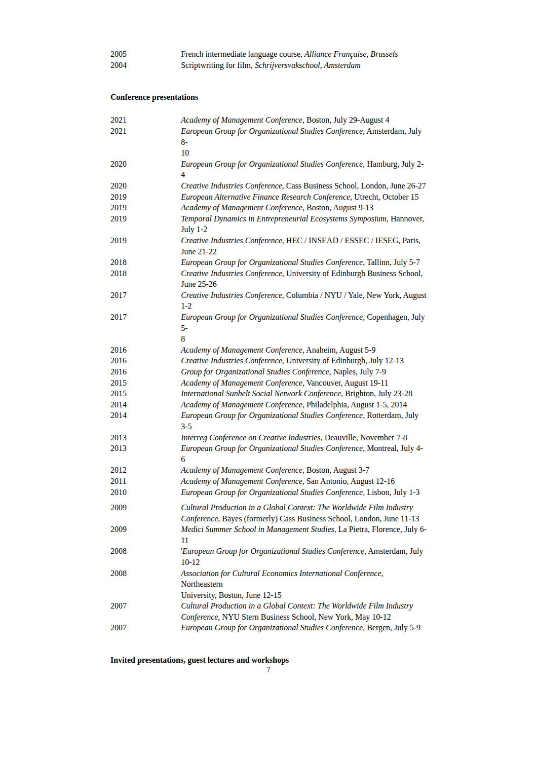2005
French intermediate language course, Alliance Française, Brussels
2004
Scriptwriting for film, Schrijversvakschool, Amsterdam
Conference presentations
2021
Academy of Management Conference, Boston, July 29-August 4
2021
European Group for Organizational Studies Conference, Amsterdam, July 8-
10
2020
European Group for Organizational Studies Conference, Hamburg, July 2-4
2020
Creative Industries Conference, Cass Business School, London, June 26-27
2019
European Alternative Finance Research Conference, Utrecht, October 15
2019
Academy of Management Conference, Boston, August 9-13
2019
Temporal Dynamics in Entrepreneurial Ecosystems Symposium, Hannover,
July 1-2
2019
Creative Industries Conference, HEC / INSEAD / ESSEC / IESEG, Paris,
June 21-22
2018
European Group for Organizational Studies Conference, Tallinn, July 5-7
2018
Creative Industries Conference, University of Edinburgh Business School,
June 25-26
2017
Creative Industries Conference, Columbia / NYU / Yale, New York, August
1-2
2017
European Group for Organizational Studies Conference, Copenhagen, July 5-
8
2016
Academy of Management Conference, Anaheim, August 5-9
2016
Creative Industries Conference, University of Edinburgh, July 12-13
2016
Group for Organizational Studies Conference, Naples, July 7-9
2015
Academy of Management Conference, Vancouver, August 19-11
2015
International Sunbelt Social Network Conference, Brighton, July 23-28
2014
Academy of Management Conference, Philadelphia, August 1-5, 2014
2014
European Group for Organizational Studies Conference, Rotterdam, July 3-5
2013
Interreg Conference on Creative Industries, Deauville, November 7-8
2013
European Group for Organizational Studies Conference, Montreal, July 4-6
2012
Academy of Management Conference, Boston, August 3-7
2011
Academy of Management Conference, San Antonio, August 12-16
2010
European Group for Organizational Studies Conference, Lisbon, July 1-3
2009
Cultural Production in a Global Context: The Worldwide Film Industry
Conference, Bayes (formerly) Cass Business School, London, June 11-13
2009
Medici Summer School in Management Studies, La Pietra, Florence, July 6-11
2008
'European Group for Organizational Studies Conference, Amsterdam, July
10-12
2008
Association for Cultural Economics International Conference, Northeastern
University, Boston, June 12-15
2007
Cultural Production in a Global Context: The Worldwide Film Industry
Conference, NYU Stern Business School, New York, May 10-12
2007
European Group for Organizational Studies Conference, Bergen, July 5-9
Invited presentations, guest lectures and workshops
7